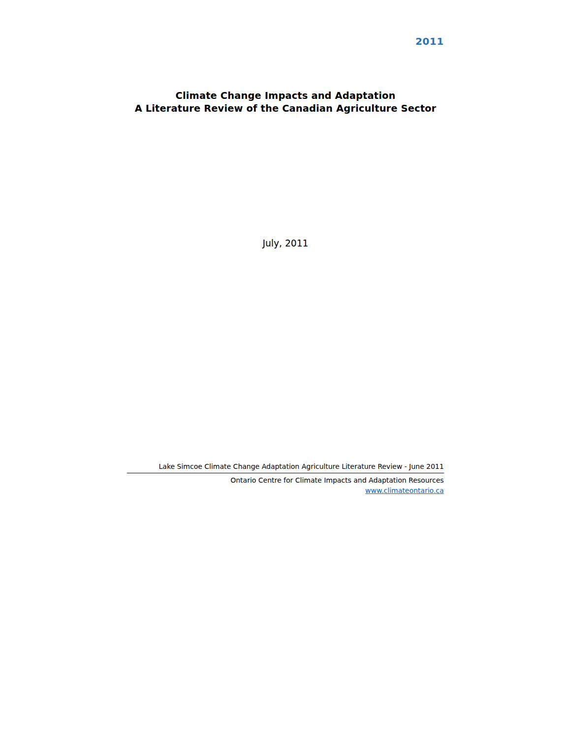2011
Climate Change Impacts and Adaptation
A Literature Review of the Canadian Agriculture Sector
July, 2011
Lake Simcoe Climate Change Adaptation Agriculture Literature Review - June 2011
Ontario Centre for Climate Impacts and Adaptation Resources
www.climateontario.ca